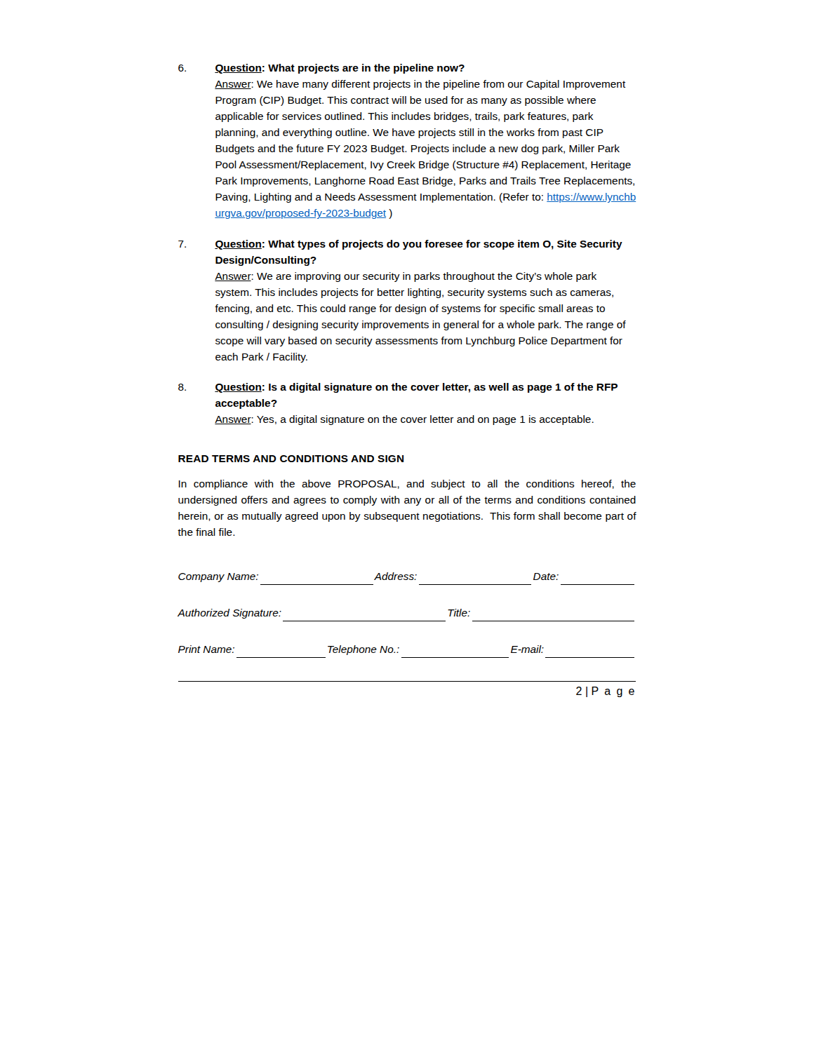6.
Question: What projects are in the pipeline now?
Answer: We have many different projects in the pipeline from our Capital Improvement Program (CIP) Budget. This contract will be used for as many as possible where applicable for services outlined. This includes bridges, trails, park features, park planning, and everything outline. We have projects still in the works from past CIP Budgets and the future FY 2023 Budget. Projects include a new dog park, Miller Park Pool Assessment/Replacement, Ivy Creek Bridge (Structure #4) Replacement, Heritage Park Improvements, Langhorne Road East Bridge, Parks and Trails Tree Replacements, Paving, Lighting and a Needs Assessment Implementation. (Refer to: https://www.lynchburgva.gov/proposed-fy-2023-budget )
7.
Question: What types of projects do you foresee for scope item O, Site Security Design/Consulting?
Answer: We are improving our security in parks throughout the City’s whole park system. This includes projects for better lighting, security systems such as cameras, fencing, and etc. This could range for design of systems for specific small areas to consulting / designing security improvements in general for a whole park. The range of scope will vary based on security assessments from Lynchburg Police Department for each Park / Facility.
8.
Question: Is a digital signature on the cover letter, as well as page 1 of the RFP acceptable?
Answer: Yes, a digital signature on the cover letter and on page 1 is acceptable.
READ TERMS AND CONDITIONS AND SIGN
In compliance with the above PROPOSAL, and subject to all the conditions hereof, the undersigned offers and agrees to comply with any or all of the terms and conditions contained herein, or as mutually agreed upon by subsequent negotiations. This form shall become part of the final file.
Company Name: Address: Date:
Authorized Signature: Title:
Print Name: Telephone No.: E-mail:
2 | P a g e